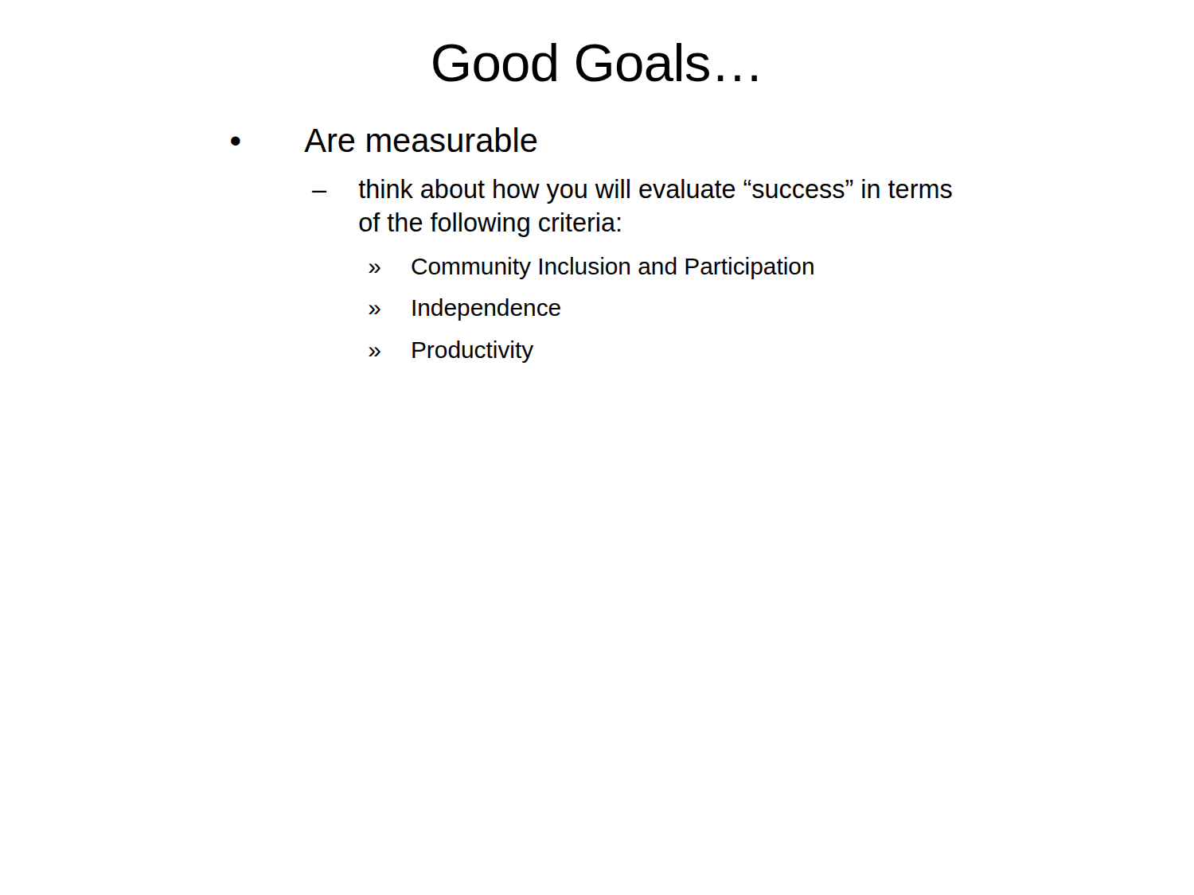Good Goals…
• Are measurable
– think about how you will evaluate “success” in terms of the following criteria:
» Community Inclusion and Participation
» Independence
» Productivity